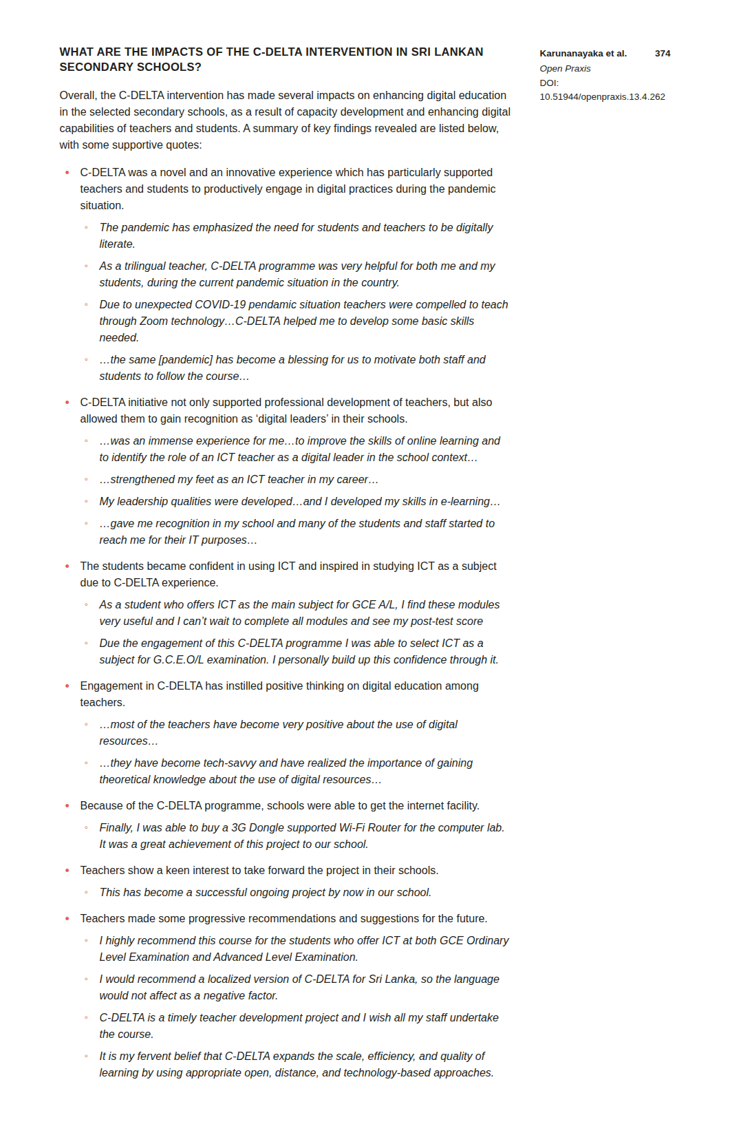What are the impacts of the C-DELTA intervention in Sri Lankan secondary schools?
Overall, the C-DELTA intervention has made several impacts on enhancing digital education in the selected secondary schools, as a result of capacity development and enhancing digital capabilities of teachers and students. A summary of key findings revealed are listed below, with some supportive quotes:
C-DELTA was a novel and an innovative experience which has particularly supported teachers and students to productively engage in digital practices during the pandemic situation.
The pandemic has emphasized the need for students and teachers to be digitally literate.
As a trilingual teacher, C-DELTA programme was very helpful for both me and my students, during the current pandemic situation in the country.
Due to unexpected COVID-19 pendamic situation teachers were compelled to teach through Zoom technology…C-DELTA helped me to develop some basic skills needed.
…the same [pandemic] has become a blessing for us to motivate both staff and students to follow the course…
C-DELTA initiative not only supported professional development of teachers, but also allowed them to gain recognition as ‘digital leaders’ in their schools.
…was an immense experience for me…to improve the skills of online learning and to identify the role of an ICT teacher as a digital leader in the school context…
…strengthened my feet as an ICT teacher in my career…
My leadership qualities were developed…and I developed my skills in e-learning…
…gave me recognition in my school and many of the students and staff started to reach me for their IT purposes…
The students became confident in using ICT and inspired in studying ICT as a subject due to C-DELTA experience.
As a student who offers ICT as the main subject for GCE A/L, I find these modules very useful and I can’t wait to complete all modules and see my post-test score
Due the engagement of this C-DELTA programme I was able to select ICT as a subject for G.C.E.O/L examination. I personally build up this confidence through it.
Engagement in C-DELTA has instilled positive thinking on digital education among teachers.
…most of the teachers have become very positive about the use of digital resources…
…they have become tech-savvy and have realized the importance of gaining theoretical knowledge about the use of digital resources…
Because of the C-DELTA programme, schools were able to get the internet facility.
Finally, I was able to buy a 3G Dongle supported Wi-Fi Router for the computer lab. It was a great achievement of this project to our school.
Teachers show a keen interest to take forward the project in their schools.
This has become a successful ongoing project by now in our school.
Teachers made some progressive recommendations and suggestions for the future.
I highly recommend this course for the students who offer ICT at both GCE Ordinary Level Examination and Advanced Level Examination.
I would recommend a localized version of C-DELTA for Sri Lanka, so the language would not affect as a negative factor.
C-DELTA is a timely teacher development project and I wish all my staff undertake the course.
It is my fervent belief that C-DELTA expands the scale, efficiency, and quality of learning by using appropriate open, distance, and technology-based approaches.
Karunanayaka et al. 374
Open Praxis
DOI: 10.51944/openpraxis.13.4.262